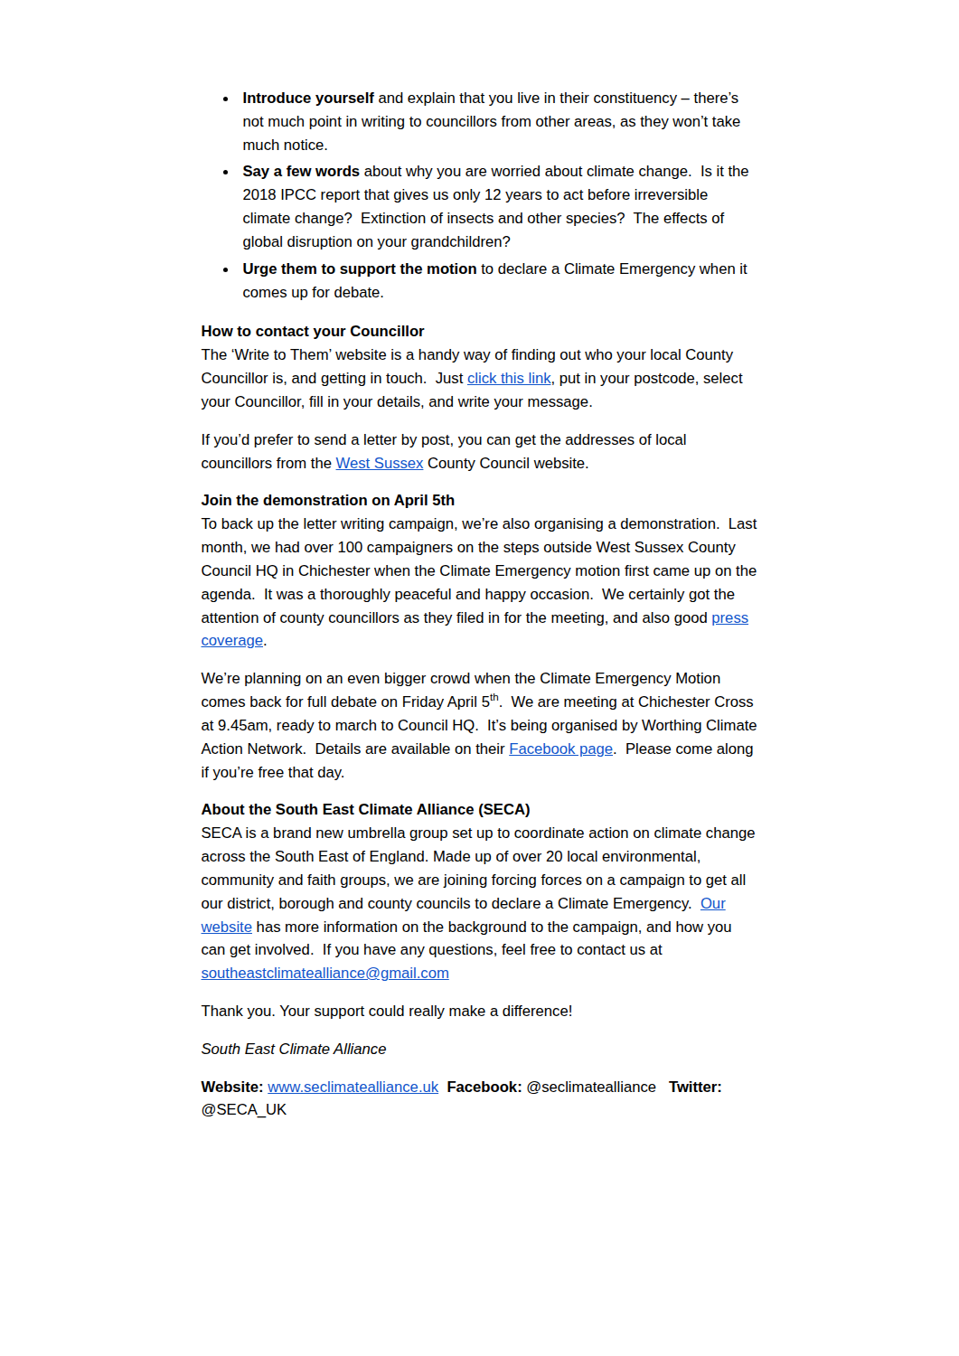Introduce yourself and explain that you live in their constituency – there’s not much point in writing to councillors from other areas, as they won’t take much notice.
Say a few words about why you are worried about climate change. Is it the 2018 IPCC report that gives us only 12 years to act before irreversible climate change? Extinction of insects and other species? The effects of global disruption on your grandchildren?
Urge them to support the motion to declare a Climate Emergency when it comes up for debate.
How to contact your Councillor
The ‘Write to Them’ website is a handy way of finding out who your local County Councillor is, and getting in touch. Just click this link, put in your postcode, select your Councillor, fill in your details, and write your message.
If you’d prefer to send a letter by post, you can get the addresses of local councillors from the West Sussex County Council website.
Join the demonstration on April 5th
To back up the letter writing campaign, we’re also organising a demonstration. Last month, we had over 100 campaigners on the steps outside West Sussex County Council HQ in Chichester when the Climate Emergency motion first came up on the agenda. It was a thoroughly peaceful and happy occasion. We certainly got the attention of county councillors as they filed in for the meeting, and also good press coverage.
We’re planning on an even bigger crowd when the Climate Emergency Motion comes back for full debate on Friday April 5th. We are meeting at Chichester Cross at 9.45am, ready to march to Council HQ. It’s being organised by Worthing Climate Action Network. Details are available on their Facebook page. Please come along if you’re free that day.
About the South East Climate Alliance (SECA)
SECA is a brand new umbrella group set up to coordinate action on climate change across the South East of England. Made up of over 20 local environmental, community and faith groups, we are joining forcing forces on a campaign to get all our district, borough and county councils to declare a Climate Emergency. Our website has more information on the background to the campaign, and how you can get involved. If you have any questions, feel free to contact us at southeastclimatealliance@gmail.com
Thank you. Your support could really make a difference!
South East Climate Alliance
Website: www.seclimatealliance.uk Facebook: @seclimatealliance Twitter: @SECA_UK